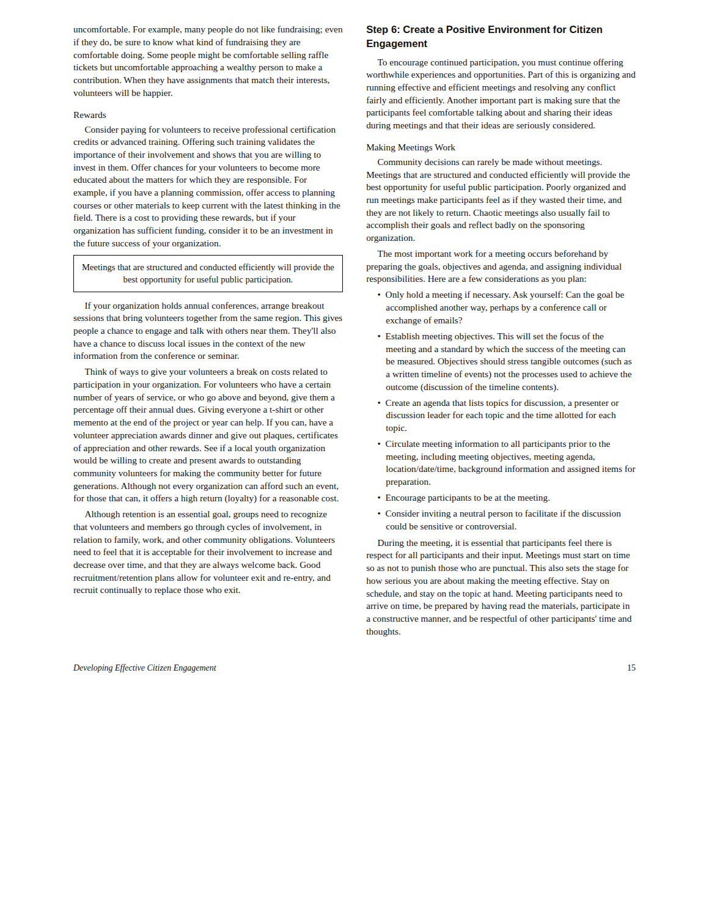uncomfortable. For example, many people do not like fundraising; even if they do, be sure to know what kind of fundraising they are comfortable doing. Some people might be comfortable selling raffle tickets but uncomfortable approaching a wealthy person to make a contribution. When they have assignments that match their interests, volunteers will be happier.
Rewards
Consider paying for volunteers to receive professional certification credits or advanced training. Offering such training validates the importance of their involvement and shows that you are willing to invest in them. Offer chances for your volunteers to become more educated about the matters for which they are responsible. For example, if you have a planning commission, offer access to planning courses or other materials to keep current with the latest thinking in the field. There is a cost to providing these rewards, but if your organization has sufficient funding, consider it to be an investment in the future success of your organization.
Meetings that are structured and conducted efficiently will provide the best opportunity for useful public participation.
If your organization holds annual conferences, arrange breakout sessions that bring volunteers together from the same region. This gives people a chance to engage and talk with others near them. They'll also have a chance to discuss local issues in the context of the new information from the conference or seminar.
Think of ways to give your volunteers a break on costs related to participation in your organization. For volunteers who have a certain number of years of service, or who go above and beyond, give them a percentage off their annual dues. Giving everyone a t-shirt or other memento at the end of the project or year can help. If you can, have a volunteer appreciation awards dinner and give out plaques, certificates of appreciation and other rewards. See if a local youth organization would be willing to create and present awards to outstanding community volunteers for making the community better for future generations. Although not every organization can afford such an event, for those that can, it offers a high return (loyalty) for a reasonable cost.
Although retention is an essential goal, groups need to recognize that volunteers and members go through cycles of involvement, in relation to family, work, and other community obligations. Volunteers need to feel that it is acceptable for their involvement to increase and decrease over time, and that they are always welcome back. Good recruitment/retention plans allow for volunteer exit and re-entry, and recruit continually to replace those who exit.
Step 6: Create a Positive Environment for Citizen Engagement
To encourage continued participation, you must continue offering worthwhile experiences and opportunities. Part of this is organizing and running effective and efficient meetings and resolving any conflict fairly and efficiently. Another important part is making sure that the participants feel comfortable talking about and sharing their ideas during meetings and that their ideas are seriously considered.
Making Meetings Work
Community decisions can rarely be made without meetings. Meetings that are structured and conducted efficiently will provide the best opportunity for useful public participation. Poorly organized and run meetings make participants feel as if they wasted their time, and they are not likely to return. Chaotic meetings also usually fail to accomplish their goals and reflect badly on the sponsoring organization.
The most important work for a meeting occurs beforehand by preparing the goals, objectives and agenda, and assigning individual responsibilities. Here are a few considerations as you plan:
Only hold a meeting if necessary. Ask yourself: Can the goal be accomplished another way, perhaps by a conference call or exchange of emails?
Establish meeting objectives. This will set the focus of the meeting and a standard by which the success of the meeting can be measured. Objectives should stress tangible outcomes (such as a written timeline of events) not the processes used to achieve the outcome (discussion of the timeline contents).
Create an agenda that lists topics for discussion, a presenter or discussion leader for each topic and the time allotted for each topic.
Circulate meeting information to all participants prior to the meeting, including meeting objectives, meeting agenda, location/date/time, background information and assigned items for preparation.
Encourage participants to be at the meeting.
Consider inviting a neutral person to facilitate if the discussion could be sensitive or controversial.
During the meeting, it is essential that participants feel there is respect for all participants and their input. Meetings must start on time so as not to punish those who are punctual. This also sets the stage for how serious you are about making the meeting effective. Stay on schedule, and stay on the topic at hand. Meeting participants need to arrive on time, be prepared by having read the materials, participate in a constructive manner, and be respectful of other participants' time and thoughts.
Developing Effective Citizen Engagement 15